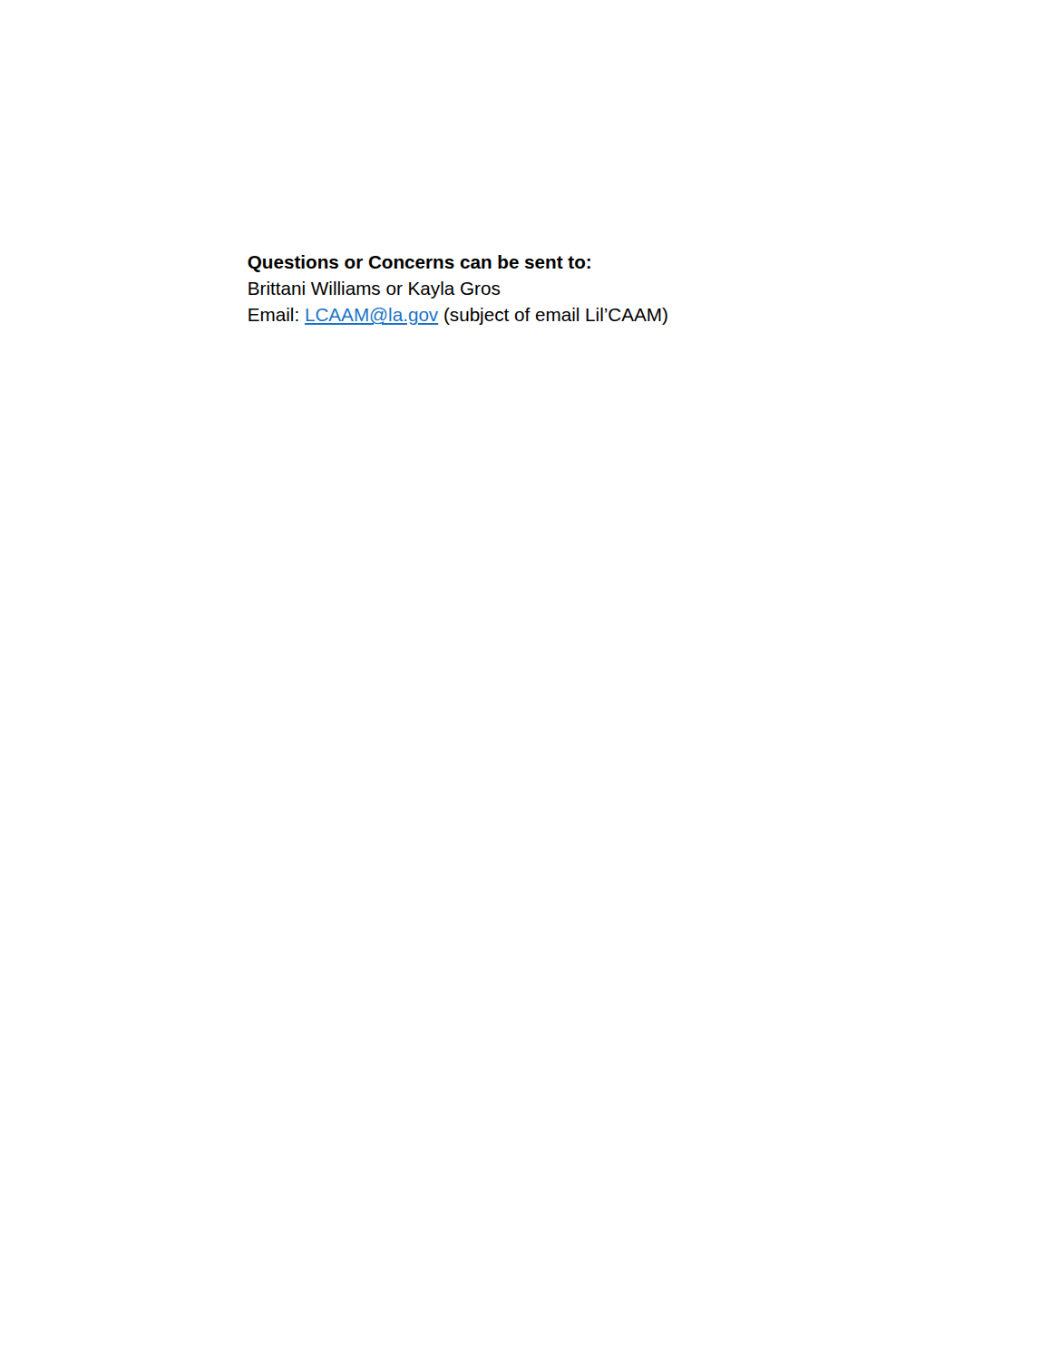Questions or Concerns can be sent to:
Brittani Williams or Kayla Gros
Email: LCAAM@la.gov (subject of email Lil’CAAM)